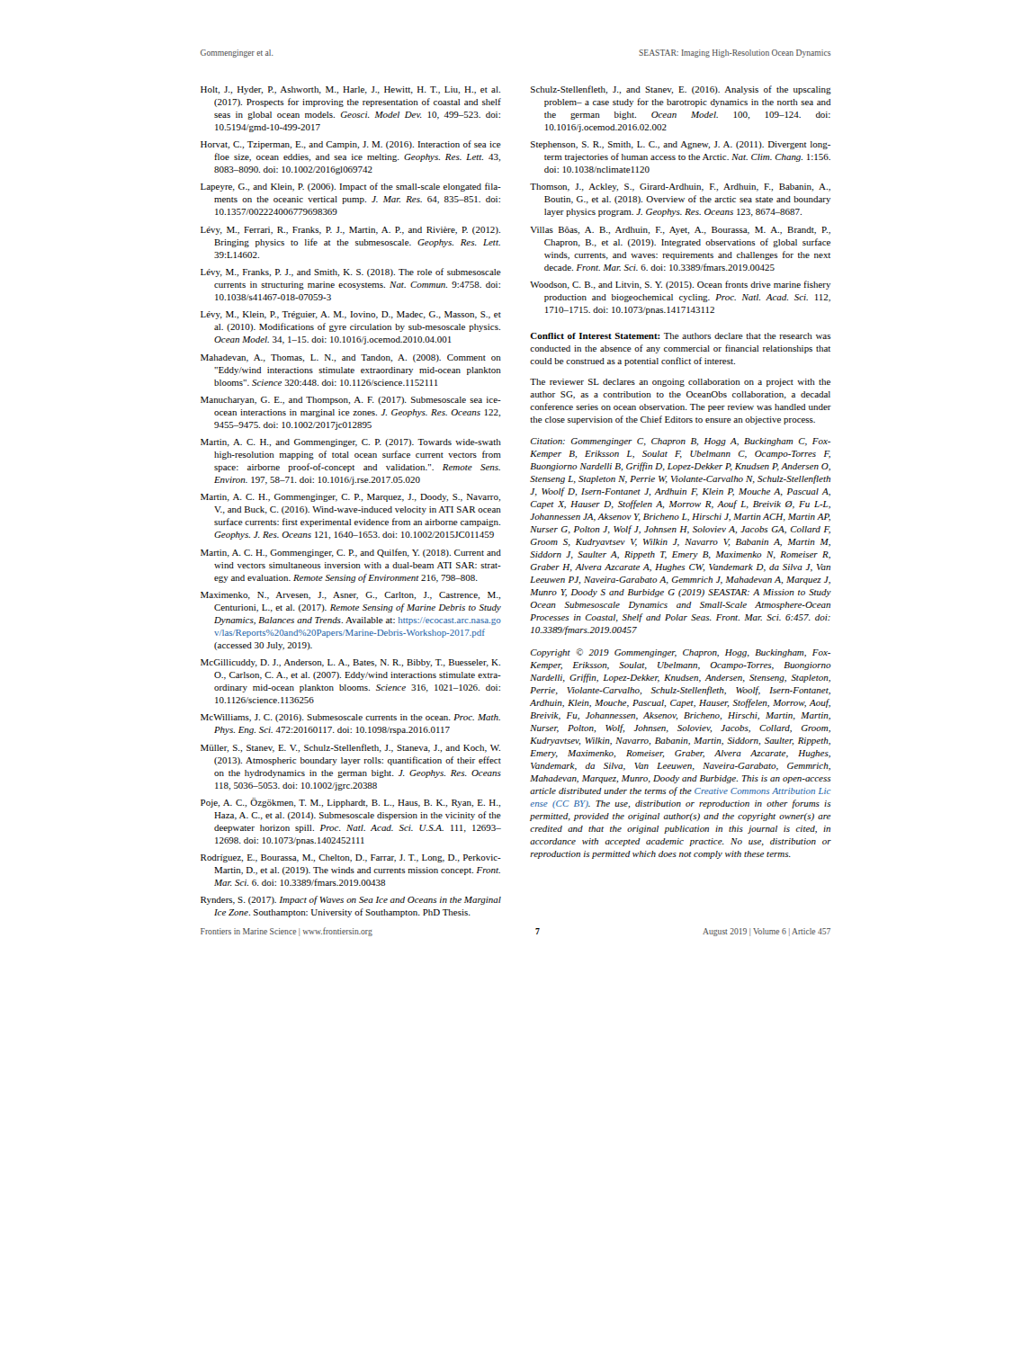Gommenginger et al.
SEASTAR: Imaging High-Resolution Ocean Dynamics
Holt, J., Hyder, P., Ashworth, M., Harle, J., Hewitt, H. T., Liu, H., et al. (2017). Prospects for improving the representation of coastal and shelf seas in global ocean models. Geosci. Model Dev. 10, 499–523. doi: 10.5194/gmd-10-499-2017
Horvat, C., Tziperman, E., and Campin, J. M. (2016). Interaction of sea ice floe size, ocean eddies, and sea ice melting. Geophys. Res. Lett. 43, 8083–8090. doi: 10.1002/2016gl069742
Lapeyre, G., and Klein, P. (2006). Impact of the small-scale elongated filaments on the oceanic vertical pump. J. Mar. Res. 64, 835–851. doi: 10.1357/002224006779698369
Lévy, M., Ferrari, R., Franks, P. J., Martin, A. P., and Rivière, P. (2012). Bringing physics to life at the submesoscale. Geophys. Res. Lett. 39:L14602.
Lévy, M., Franks, P. J., and Smith, K. S. (2018). The role of submesoscale currents in structuring marine ecosystems. Nat. Commun. 9:4758. doi: 10.1038/s41467-018-07059-3
Lévy, M., Klein, P., Tréguier, A. M., Iovino, D., Madec, G., Masson, S., et al. (2010). Modifications of gyre circulation by sub-mesoscale physics. Ocean Model. 34, 1–15. doi: 10.1016/j.ocemod.2010.04.001
Mahadevan, A., Thomas, L. N., and Tandon, A. (2008). Comment on "Eddy/wind interactions stimulate extraordinary mid-ocean plankton blooms". Science 320:448. doi: 10.1126/science.1152111
Manucharyan, G. E., and Thompson, A. F. (2017). Submesoscale sea ice-ocean interactions in marginal ice zones. J. Geophys. Res. Oceans 122, 9455–9475. doi: 10.1002/2017jc012895
Martin, A. C. H., and Gommenginger, C. P. (2017). Towards wide-swath high-resolution mapping of total ocean surface current vectors from space: airborne proof-of-concept and validation.". Remote Sens. Environ. 197, 58–71. doi: 10.1016/j.rse.2017.05.020
Martin, A. C. H., Gommenginger, C. P., Marquez, J., Doody, S., Navarro, V., and Buck, C. (2016). Wind-wave-induced velocity in ATI SAR ocean surface currents: first experimental evidence from an airborne campaign. Geophys. J. Res. Oceans 121, 1640–1653. doi: 10.1002/2015JC011459
Martin, A. C. H., Gommenginger, C. P., and Quilfen, Y. (2018). Current and wind vectors simultaneous inversion with a dual-beam ATI SAR: strategy and evaluation. Remote Sensing of Environment 216, 798–808.
Maximenko, N., Arvesen, J., Asner, G., Carlton, J., Castrence, M., Centurioni, L., et al. (2017). Remote Sensing of Marine Debris to Study Dynamics, Balances and Trends. Available at: https://ecocast.arc.nasa.gov/las/Reports%20and%20Papers/Marine-Debris-Workshop-2017.pdf (accessed 30 July, 2019).
McGillicuddy, D. J., Anderson, L. A., Bates, N. R., Bibby, T., Buesseler, K. O., Carlson, C. A., et al. (2007). Eddy/wind interactions stimulate extraordinary mid-ocean plankton blooms. Science 316, 1021–1026. doi: 10.1126/science.1136256
McWilliams, J. C. (2016). Submesoscale currents in the ocean. Proc. Math. Phys. Eng. Sci. 472:20160117. doi: 10.1098/rspa.2016.0117
Müller, S., Stanev, E. V., Schulz-Stellenfleth, J., Staneva, J., and Koch, W. (2013). Atmospheric boundary layer rolls: quantification of their effect on the hydrodynamics in the german bight. J. Geophys. Res. Oceans 118, 5036–5053. doi: 10.1002/jgrc.20388
Poje, A. C., Özgökmen, T. M., Lipphardt, B. L., Haus, B. K., Ryan, E. H., Haza, A. C., et al. (2014). Submesoscale dispersion in the vicinity of the deepwater horizon spill. Proc. Natl. Acad. Sci. U.S.A. 111, 12693–12698. doi: 10.1073/pnas.1402452111
Rodríguez, E., Bourassa, M., Chelton, D., Farrar, J. T., Long, D., Perkovic-Martin, D., et al. (2019). The winds and currents mission concept. Front. Mar. Sci. 6. doi: 10.3389/fmars.2019.00438
Rynders, S. (2017). Impact of Waves on Sea Ice and Oceans in the Marginal Ice Zone. Southampton: University of Southampton. PhD Thesis.
Schulz-Stellenfleth, J., and Stanev, E. (2016). Analysis of the upscaling problem– a case study for the barotropic dynamics in the north sea and the german bight. Ocean Model. 100, 109–124. doi: 10.1016/j.ocemod.2016.02.002
Stephenson, S. R., Smith, L. C., and Agnew, J. A. (2011). Divergent long-term trajectories of human access to the Arctic. Nat. Clim. Chang. 1:156. doi: 10.1038/nclimate1120
Thomson, J., Ackley, S., Girard-Ardhuin, F., Ardhuin, F., Babanin, A., Boutin, G., et al. (2018). Overview of the arctic sea state and boundary layer physics program. J. Geophys. Res. Oceans 123, 8674–8687.
Villas Bôas, A. B., Ardhuin, F., Ayet, A., Bourassa, M. A., Brandt, P., Chapron, B., et al. (2019). Integrated observations of global surface winds, currents, and waves: requirements and challenges for the next decade. Front. Mar. Sci. 6. doi: 10.3389/fmars.2019.00425
Woodson, C. B., and Litvin, S. Y. (2015). Ocean fronts drive marine fishery production and biogeochemical cycling. Proc. Natl. Acad. Sci. 112, 1710–1715. doi: 10.1073/pnas.1417143112
Conflict of Interest Statement: The authors declare that the research was conducted in the absence of any commercial or financial relationships that could be construed as a potential conflict of interest.
The reviewer SL declares an ongoing collaboration on a project with the author SG, as a contribution to the OceanObs collaboration, a decadal conference series on ocean observation. The peer review was handled under the close supervision of the Chief Editors to ensure an objective process.
Citation: Gommenginger C, Chapron B, Hogg A, Buckingham C, Fox-Kemper B, Eriksson L, Soulat F, Ubelmann C, Ocampo-Torres F, Buongiorno Nardelli B, Griffin D, Lopez-Dekker P, Knudsen P, Andersen O, Stenseng L, Stapleton N, Perrie W, Violante-Carvalho N, Schulz-Stellenfleth J, Woolf D, Isern-Fontanet J, Ardhuin F, Klein P, Mouche A, Pascual A, Capet X, Hauser D, Stoffelen A, Morrow R, Aouf L, Breivik Ø, Fu L-L, Johannessen JA, Aksenov Y, Bricheno L, Hirschi J, Martin ACH, Martin AP, Nurser G, Polton J, Wolf J, Johnsen H, Soloviev A, Jacobs GA, Collard F, Groom S, Kudryavtsev V, Wilkin J, Navarro V, Babanin A, Martin M, Siddorn J, Saulter A, Rippeth T, Emery B, Maximenko N, Romeiser R, Graber H, Alvera Azcarate A, Hughes CW, Vandemark D, da Silva J, Van Leeuwen PJ, Naveira-Garabato A, Gemmrich J, Mahadevan A, Marquez J, Munro Y, Doody S and Burbidge G (2019) SEASTAR: A Mission to Study Ocean Submesoscale Dynamics and Small-Scale Atmosphere-Ocean Processes in Coastal, Shelf and Polar Seas. Front. Mar. Sci. 6:457. doi: 10.3389/fmars.2019.00457
Copyright © 2019 Gommenginger, Chapron, Hogg, Buckingham, Fox-Kemper, Eriksson, Soulat, Ubelmann, Ocampo-Torres, Buongiorno Nardelli, Griffin, Lopez-Dekker, Knudsen, Andersen, Stenseng, Stapleton, Perrie, Violante-Carvalho, Schulz-Stellenfleth, Woolf, Isern-Fontanet, Ardhuin, Klein, Mouche, Pascual, Capet, Hauser, Stoffelen, Morrow, Aouf, Breivik, Fu, Johannessen, Aksenov, Bricheno, Hirschi, Martin, Martin, Nurser, Polton, Wolf, Johnsen, Soloviev, Jacobs, Collard, Groom, Kudryavtsev, Wilkin, Navarro, Babanin, Martin, Siddorn, Saulter, Rippeth, Emery, Maximenko, Romeiser, Graber, Alvera Azcarate, Hughes, Vandemark, da Silva, Van Leeuwen, Naveira-Garabato, Gemmrich, Mahadevan, Marquez, Munro, Doody and Burbidge. This is an open-access article distributed under the terms of the Creative Commons Attribution License (CC BY). The use, distribution or reproduction in other forums is permitted, provided the original author(s) and the copyright owner(s) are credited and that the original publication in this journal is cited, in accordance with accepted academic practice. No use, distribution or reproduction is permitted which does not comply with these terms.
Frontiers in Marine Science | www.frontiersin.org
7
August 2019 | Volume 6 | Article 457